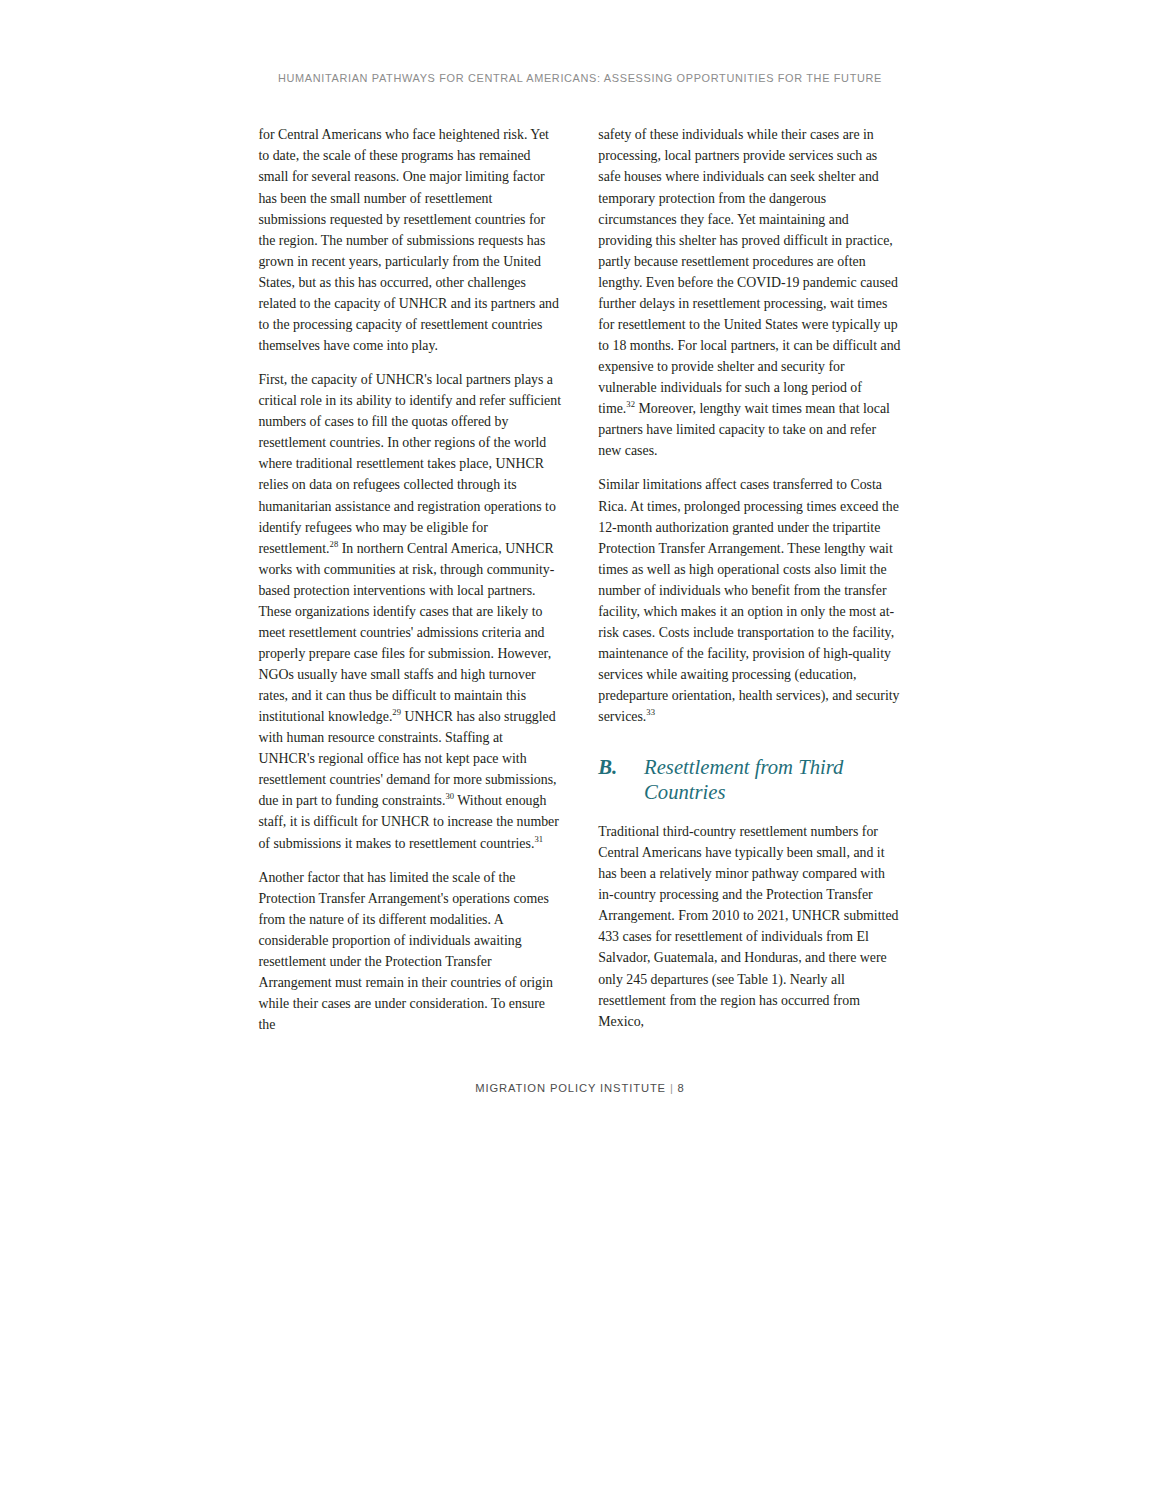Humanitarian Pathways for Central Americans: Assessing Opportunities for the Future
for Central Americans who face heightened risk. Yet to date, the scale of these programs has remained small for several reasons. One major limiting factor has been the small number of resettlement submissions requested by resettlement countries for the region. The number of submissions requests has grown in recent years, particularly from the United States, but as this has occurred, other challenges related to the capacity of UNHCR and its partners and to the processing capacity of resettlement countries themselves have come into play.
First, the capacity of UNHCR's local partners plays a critical role in its ability to identify and refer sufficient numbers of cases to fill the quotas offered by resettlement countries. In other regions of the world where traditional resettlement takes place, UNHCR relies on data on refugees collected through its humanitarian assistance and registration operations to identify refugees who may be eligible for resettlement.28 In northern Central America, UNHCR works with communities at risk, through community-based protection interventions with local partners. These organizations identify cases that are likely to meet resettlement countries' admissions criteria and properly prepare case files for submission. However, NGOs usually have small staffs and high turnover rates, and it can thus be difficult to maintain this institutional knowledge.29 UNHCR has also struggled with human resource constraints. Staffing at UNHCR's regional office has not kept pace with resettlement countries' demand for more submissions, due in part to funding constraints.30 Without enough staff, it is difficult for UNHCR to increase the number of submissions it makes to resettlement countries.31
Another factor that has limited the scale of the Protection Transfer Arrangement's operations comes from the nature of its different modalities. A considerable proportion of individuals awaiting resettlement under the Protection Transfer Arrangement must remain in their countries of origin while their cases are under consideration. To ensure the
safety of these individuals while their cases are in processing, local partners provide services such as safe houses where individuals can seek shelter and temporary protection from the dangerous circumstances they face. Yet maintaining and providing this shelter has proved difficult in practice, partly because resettlement procedures are often lengthy. Even before the COVID-19 pandemic caused further delays in resettlement processing, wait times for resettlement to the United States were typically up to 18 months. For local partners, it can be difficult and expensive to provide shelter and security for vulnerable individuals for such a long period of time.32 Moreover, lengthy wait times mean that local partners have limited capacity to take on and refer new cases.
Similar limitations affect cases transferred to Costa Rica. At times, prolonged processing times exceed the 12-month authorization granted under the tripartite Protection Transfer Arrangement. These lengthy wait times as well as high operational costs also limit the number of individuals who benefit from the transfer facility, which makes it an option in only the most at-risk cases. Costs include transportation to the facility, maintenance of the facility, provision of high-quality services while awaiting processing (education, predeparture orientation, health services), and security services.33
B. Resettlement from Third Countries
Traditional third-country resettlement numbers for Central Americans have typically been small, and it has been a relatively minor pathway compared with in-country processing and the Protection Transfer Arrangement. From 2010 to 2021, UNHCR submitted 433 cases for resettlement of individuals from El Salvador, Guatemala, and Honduras, and there were only 245 departures (see Table 1). Nearly all resettlement from the region has occurred from Mexico,
Migration Policy Institute|8